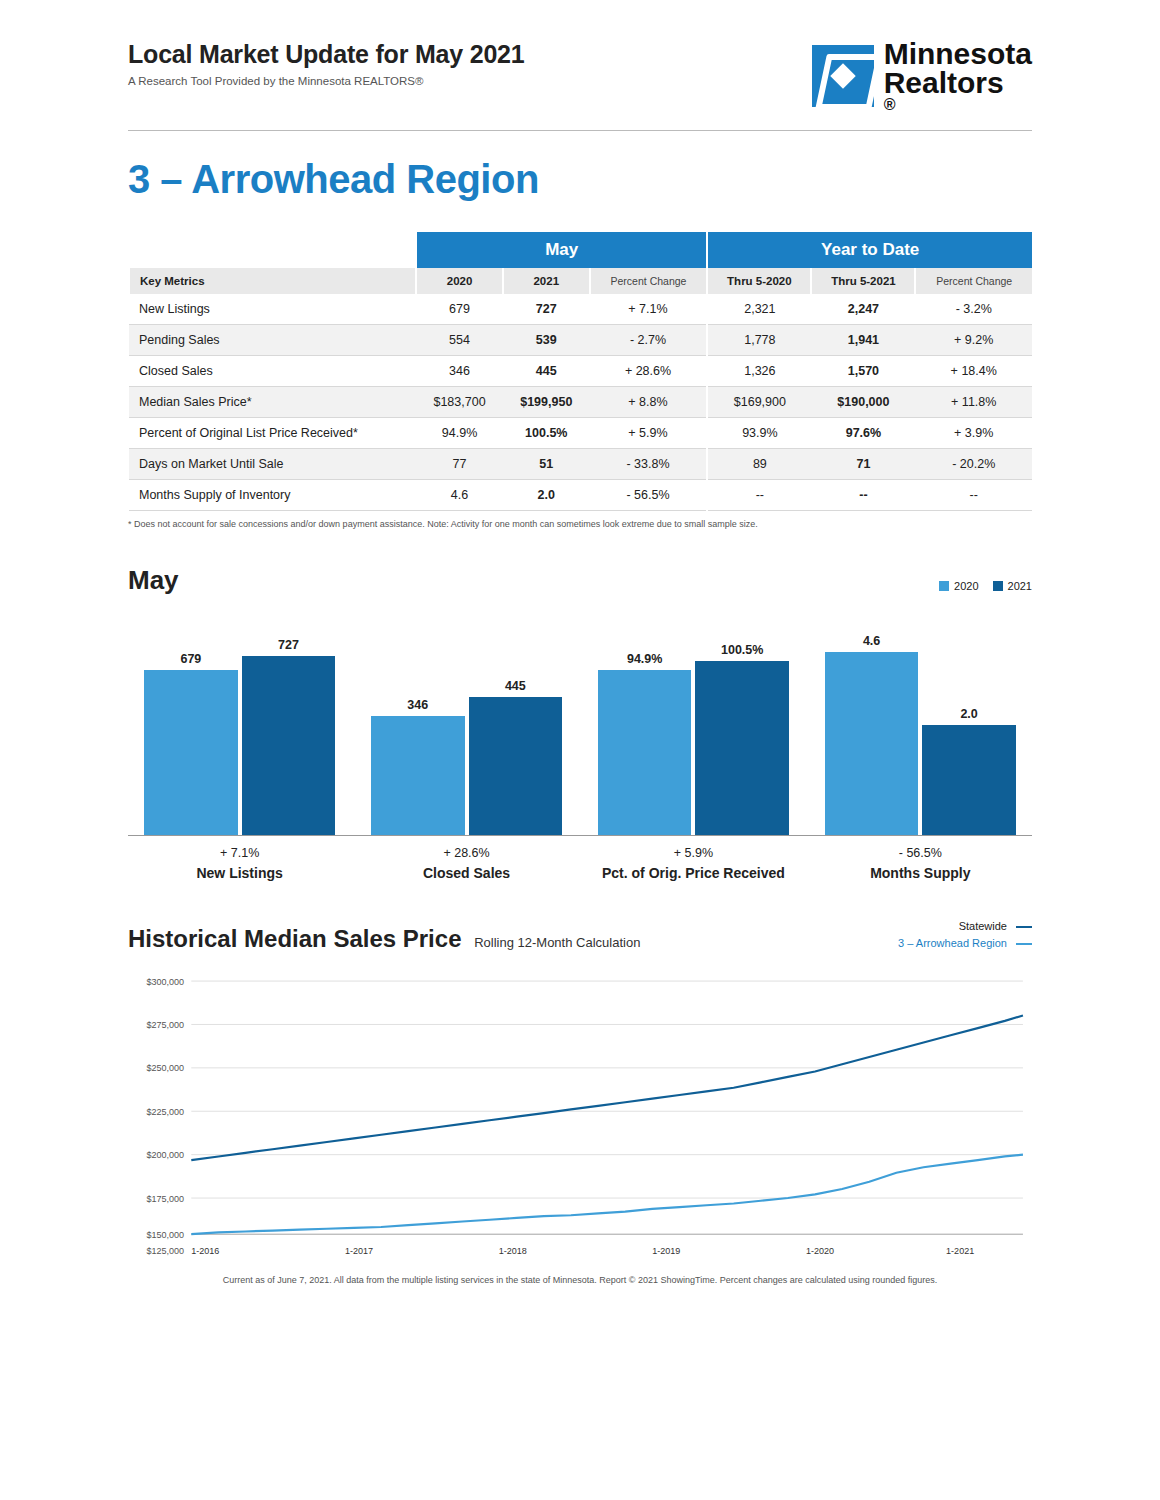Local Market Update for May 2021
A Research Tool Provided by the Minnesota REALTORS®
Minnesota Realtors®
3 – Arrowhead Region
| | May | Year to Date |
| --- | --- | --- |
| Key Metrics | 2020 | 2021 | Percent Change | Thru 5-2020 | Thru 5-2021 | Percent Change |
| New Listings | 679 | 727 | + 7.1% | 2,321 | 2,247 | - 3.2% |
| Pending Sales | 554 | 539 | - 2.7% | 1,778 | 1,941 | + 9.2% |
| Closed Sales | 346 | 445 | + 28.6% | 1,326 | 1,570 | + 18.4% |
| Median Sales Price* | $183,700 | $199,950 | + 8.8% | $169,900 | $190,000 | + 11.8% |
| Percent of Original List Price Received* | 94.9% | 100.5% | + 5.9% | 93.9% | 97.6% | + 3.9% |
| Days on Market Until Sale | 77 | 51 | - 33.8% | 89 | 71 | - 20.2% |
| Months Supply of Inventory | 4.6 | 2.0 | - 56.5% | -- | -- | -- |
* Does not account for sale concessions and/or down payment assistance. Note: Activity for one month can sometimes look extreme due to small sample size.
May
2020 2021
679
727
346
445
94.9%
100.5%
4.6
2.0
+ 7.1%New Listings
+ 28.6%Closed Sales
+ 5.9%Pct. of Orig. Price Received
- 56.5%Months Supply
Historical Median Sales Price Rolling 12-Month Calculation
Statewide
3 – Arrowhead Region
$300,000 $275,000 $250,000 $225,000 $200,000 $175,000 $150,000 $125,000 1-2016 1-2017 1-2018 1-2019 1-2020 1-2021
Current as of June 7, 2021. All data from the multiple listing services in the state of Minnesota. Report © 2021 ShowingTime. Percent changes are calculated using rounded figures.